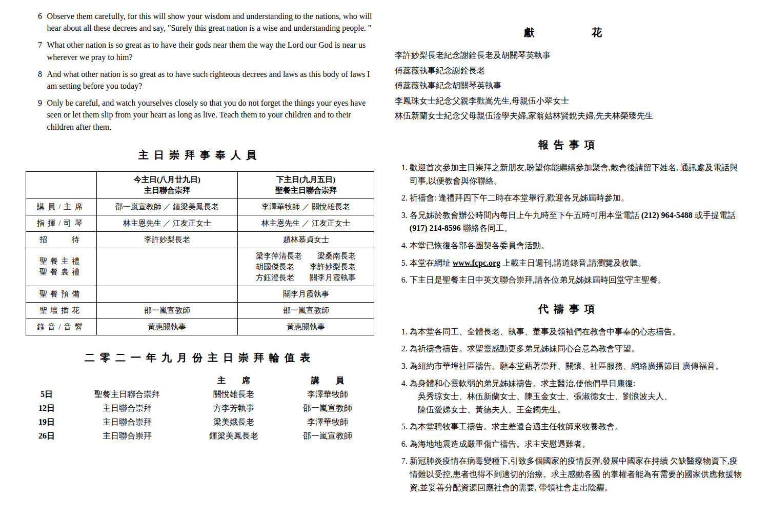6 Observe them carefully, for this will show your wisdom and understanding to the nations, who will hear about all these decrees and say, "Surely this great nation is a wise and understanding people. "
7 What other nation is so great as to have their gods near them the way the Lord our God is near us wherever we pray to him?
8 And what other nation is so great as to have such righteous decrees and laws as this body of laws I am setting before you today?
9 Only be careful, and watch yourselves closely so that you do not forget the things your eyes have seen or let them slip from your heart as long as live. Teach them to your children and to their children after them.
主日崇拜事奉人員
| | 今主日(八月廿九日) 主日聯合崇拜 | 下主日(九月五日) 聖餐主日聯合崇拜 |
| --- | --- | --- |
| 講員/主席 | 邵一嵐宣教師 ／ 鍾梁美鳳長老 | 李澤華牧師 ／ 關悅雄長老 |
| 指揮/司琴 | 林主恩先生 ／ 江友正女士 | 林主恩先生 ／ 江友正女士 |
| 招 待 | 李許妙梨長老 | 趙林慕貞女士 |
| 聖餐主禮 聖餐裏禮 | | 梁李萍清長老 梁桑南長老 胡國傑長老 李許妙梨長老 方鈺澄長老 關李月霞執事 |
| 聖餐預備 | | 關李月霞執事 |
| 聖壇插花 | 邵一嵐宣教師 | 邵一嵐宣教師 |
| 錄音/音響 | 黃惠賜執事 | 黃惠賜執事 |
二零二一年九月份主日崇拜輪值表
| | | 主 席 | 講 員 |
| --- | --- | --- | --- |
| 5日 | 聖餐主日聯合崇拜 | 關悅雄長老 | 李澤華牧師 |
| 12日 | 主日聯合崇拜 | 方李芳執事 | 邵一嵐宣教師 |
| 19日 | 主日聯合崇拜 | 梁美娥長老 | 李澤華牧師 |
| 26日 | 主日聯合崇拜 | 鍾梁美鳳長老 | 邵一嵐宣教師 |
獻　　花
李許妙梨長老紀念謝銓長老及胡關琴英執事
傅蕊薇執事紀念謝銓長老
傅蕊薇執事紀念胡關琴英執事
李鳳珠女士紀念父親李歡嵩先生,母親伍小翠女士
林伍新蘭女士紀念父母親伍淦學夫婦,家翁姑林賢銳夫婦,先夫林榮臻先生
報告事項
歡迎首次參加主日崇拜之新朋友,盼望你能繼續參加聚會,散會後請留下姓名, 通訊處及電話與司事,以便教會與你聯絡。
祈禱會: 逢禮拜四下午二時在本堂舉行,歡迎各兄姊屆時參加。
各兄姊於教會辦公時間內每日上午九時至下午五時可用本堂電話 (212) 964-5488 或手提電話 (917) 214-8596 聯絡各同工。
本堂已恢復各部各團契各委員會活動。
本堂在網址 www.fcpc.org 上載主日週刊,講道錄音,請瀏覽及收聽。
下主日是聖餐主日中英文聯合崇拜,請各位弟兄姊妹屆時回堂守主聖餐。
代禱事項
為本堂各同工、全體長老、執事、董事及領袖們在教會中事奉的心志禱告。
為祈禱會禱告。求聖靈感動更多弟兄姊妹同心合意為教會守望。
為紐約市華埠社區禱告。願本堂藉著崇拜、關懷、社區服務、網絡廣播節目 廣傳福音。
為身體和心靈軟弱的弟兄姊妹禱告。求主醫治,使他們早日康復:
吳秀琼女士、林伍新蘭女士、陳玉金女士、張淑德女士、劉浪波夫人、 陳伍愛娣女士、黃德夫人、王金鐲先生。
為本堂聘牧事工禱告。求主差遣合適主任牧師來牧養教會。
為海地地震造成嚴重傷亡禱告。求主安慰遇難者。
新冠肺炎疫情在病毒變種下,引致多個國家的疫情反彈,發展中國家在持續 欠缺醫療物資下,疫情難以受控,患者也得不到適切的治療。求主感動各國 的掌權者能為有需要的國家供應救援物資,並妥善分配資源回應社會的需要, 帶領社會走出陰霾。